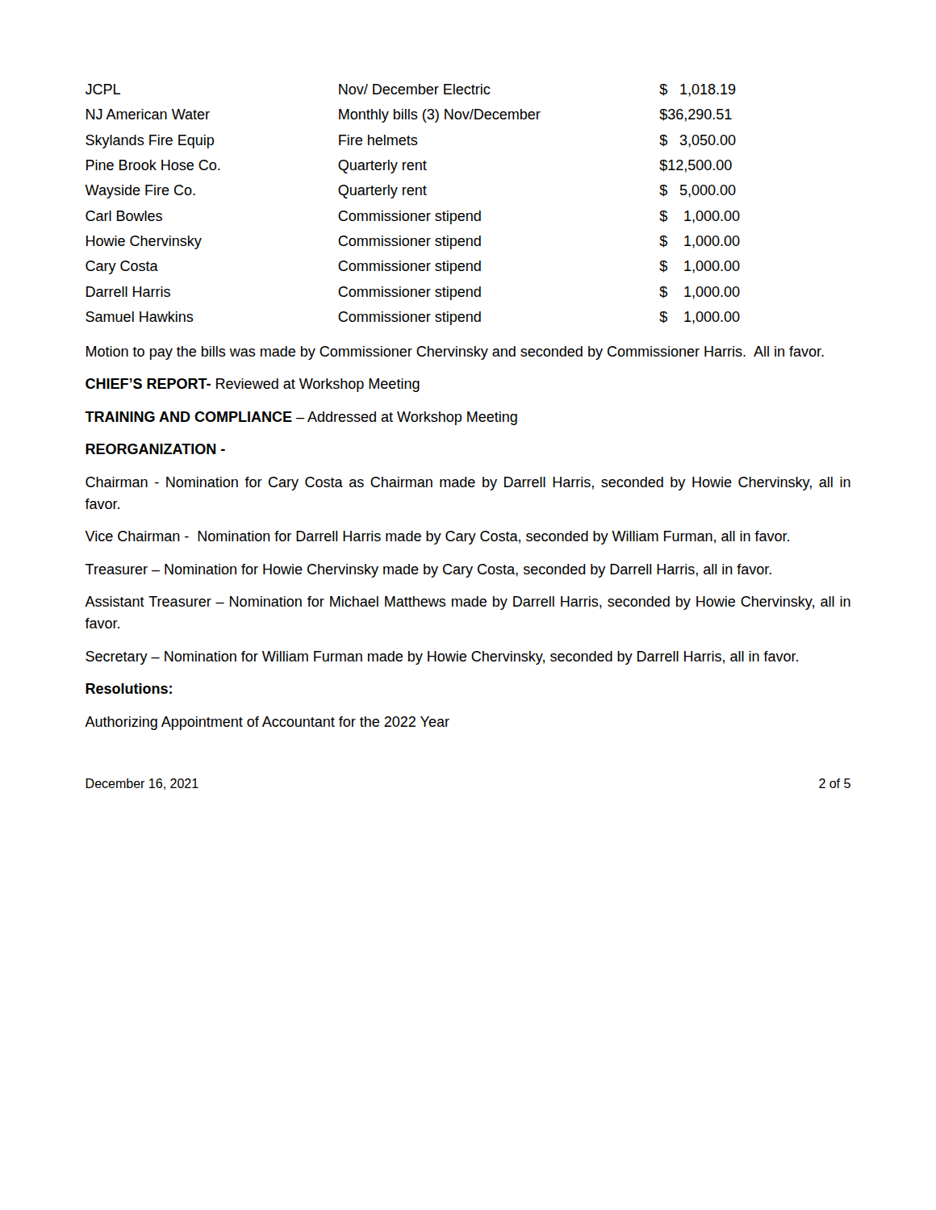| JCPL | Nov/ December Electric | $ 1,018.19 |
| NJ American Water | Monthly bills (3) Nov/December | $36,290.51 |
| Skylands Fire Equip | Fire helmets | $ 3,050.00 |
| Pine Brook Hose Co. | Quarterly rent | $12,500.00 |
| Wayside Fire Co. | Quarterly rent | $ 5,000.00 |
| Carl Bowles | Commissioner stipend | $ 1,000.00 |
| Howie Chervinsky | Commissioner stipend | $ 1,000.00 |
| Cary Costa | Commissioner stipend | $ 1,000.00 |
| Darrell Harris | Commissioner stipend | $ 1,000.00 |
| Samuel Hawkins | Commissioner stipend | $ 1,000.00 |
Motion to pay the bills was made by Commissioner Chervinsky and seconded by Commissioner Harris. All in favor.
CHIEF’S REPORT- Reviewed at Workshop Meeting
TRAINING AND COMPLIANCE – Addressed at Workshop Meeting
REORGANIZATION -
Chairman - Nomination for Cary Costa as Chairman made by Darrell Harris, seconded by Howie Chervinsky, all in favor.
Vice Chairman - Nomination for Darrell Harris made by Cary Costa, seconded by William Furman, all in favor.
Treasurer – Nomination for Howie Chervinsky made by Cary Costa, seconded by Darrell Harris, all in favor.
Assistant Treasurer – Nomination for Michael Matthews made by Darrell Harris, seconded by Howie Chervinsky, all in favor.
Secretary – Nomination for William Furman made by Howie Chervinsky, seconded by Darrell Harris, all in favor.
Resolutions:
Authorizing Appointment of Accountant for the 2022 Year
December 16, 2021 2 of 5